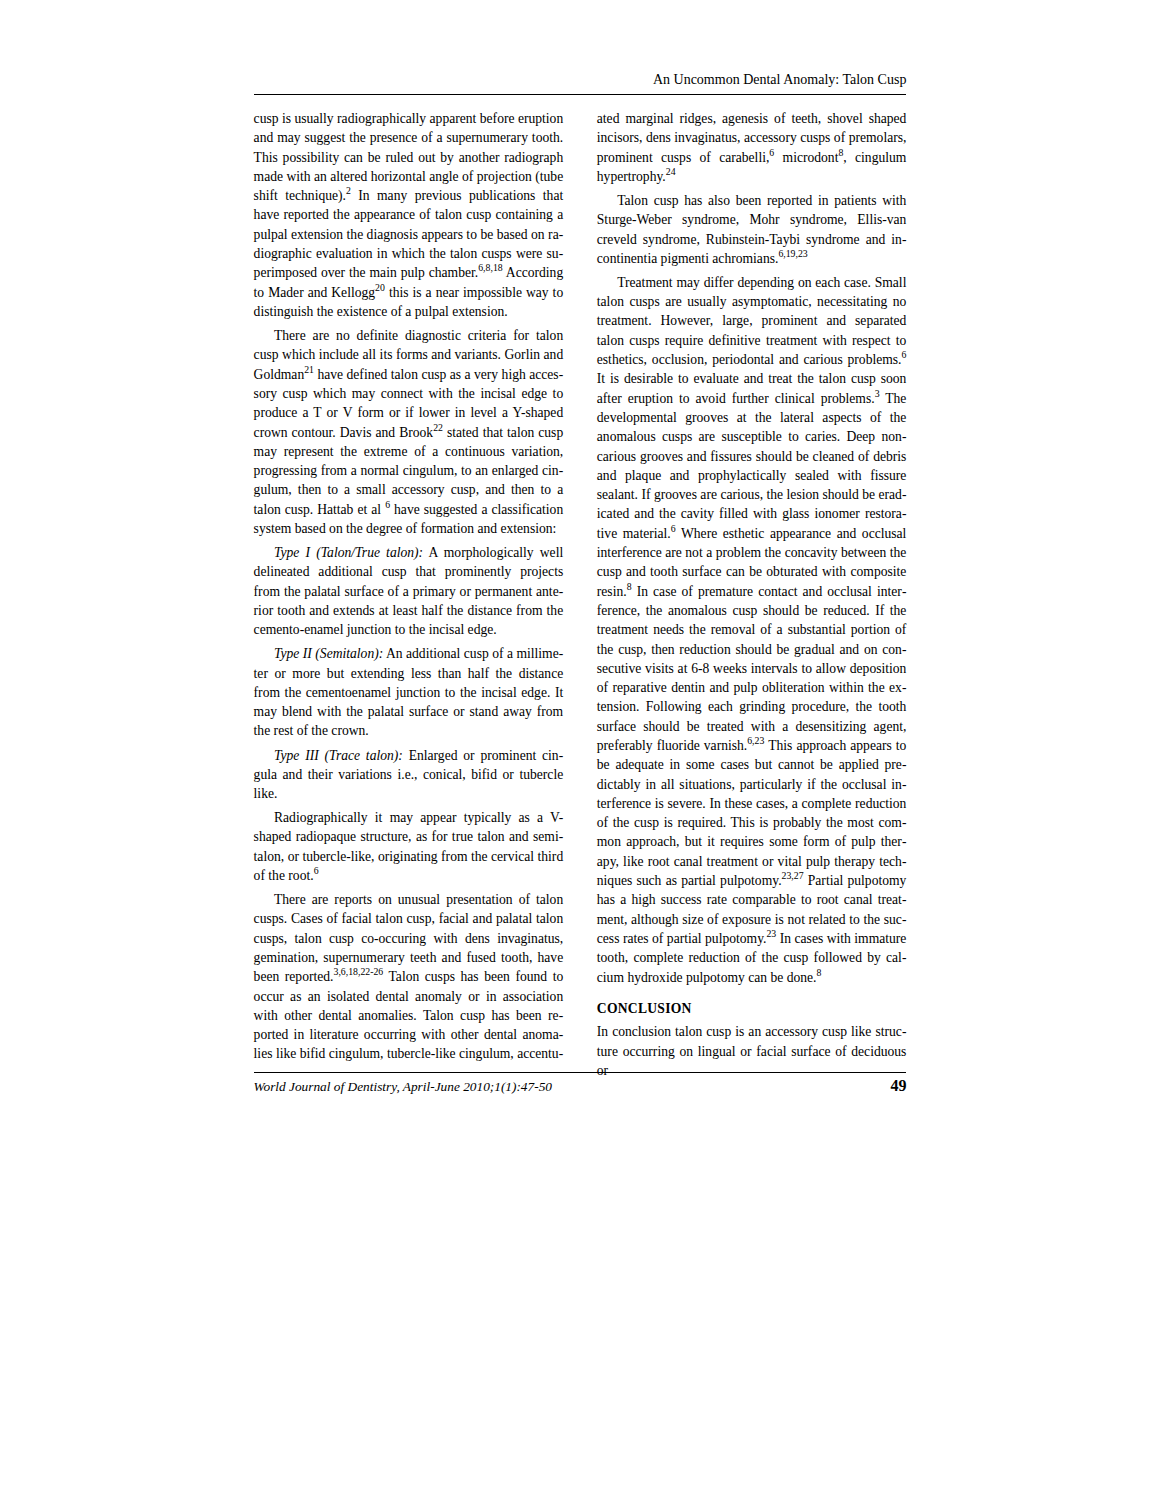An Uncommon Dental Anomaly: Talon Cusp
cusp is usually radiographically apparent before eruption and may suggest the presence of a supernumerary tooth. This possibility can be ruled out by another radiograph made with an altered horizontal angle of projection (tube shift technique).2 In many previous publications that have reported the appearance of talon cusp containing a pulpal extension the diagnosis appears to be based on radiographic evaluation in which the talon cusps were superimposed over the main pulp chamber.6,8,18 According to Mader and Kellogg20 this is a near impossible way to distinguish the existence of a pulpal extension.
There are no definite diagnostic criteria for talon cusp which include all its forms and variants. Gorlin and Goldman21 have defined talon cusp as a very high accessory cusp which may connect with the incisal edge to produce a T or V form or if lower in level a Y-shaped crown contour. Davis and Brook22 stated that talon cusp may represent the extreme of a continuous variation, progressing from a normal cingulum, to an enlarged cingulum, then to a small accessory cusp, and then to a talon cusp. Hattab et al 6 have suggested a classification system based on the degree of formation and extension:
Type I (Talon/True talon): A morphologically well delineated additional cusp that prominently projects from the palatal surface of a primary or permanent anterior tooth and extends at least half the distance from the cemento-enamel junction to the incisal edge.
Type II (Semitalon): An additional cusp of a millimeter or more but extending less than half the distance from the cementoenamel junction to the incisal edge. It may blend with the palatal surface or stand away from the rest of the crown.
Type III (Trace talon): Enlarged or prominent cingula and their variations i.e., conical, bifid or tubercle like.
Radiographically it may appear typically as a V-shaped radiopaque structure, as for true talon and semitalon, or tubercle-like, originating from the cervical third of the root.6
There are reports on unusual presentation of talon cusps. Cases of facial talon cusp, facial and palatal talon cusps, talon cusp co-occuring with dens invaginatus, gemination, supernumerary teeth and fused tooth, have been reported.3,6,18,22-26 Talon cusps has been found to occur as an isolated dental anomaly or in association with other dental anomalies. Talon cusp has been reported in literature occurring with other dental anomalies like bifid cingulum, tubercle-like cingulum, accentuated marginal ridges, agenesis of teeth, shovel shaped incisors, dens invaginatus, accessory cusps of premolars, prominent cusps of carabelli,6 microdont8, cingulum hypertrophy.24
Talon cusp has also been reported in patients with Sturge-Weber syndrome, Mohr syndrome, Ellis-van creveld syndrome, Rubinstein-Taybi syndrome and incontinentia pigmenti achromians.6,19,23
Treatment may differ depending on each case. Small talon cusps are usually asymptomatic, necessitating no treatment. However, large, prominent and separated talon cusps require definitive treatment with respect to esthetics, occlusion, periodontal and carious problems.6 It is desirable to evaluate and treat the talon cusp soon after eruption to avoid further clinical problems.3 The developmental grooves at the lateral aspects of the anomalous cusps are susceptible to caries. Deep non-carious grooves and fissures should be cleaned of debris and plaque and prophylactically sealed with fissure sealant. If grooves are carious, the lesion should be eradicated and the cavity filled with glass ionomer restorative material.6 Where esthetic appearance and occlusal interference are not a problem the concavity between the cusp and tooth surface can be obturated with composite resin.8 In case of premature contact and occlusal interference, the anomalous cusp should be reduced. If the treatment needs the removal of a substantial portion of the cusp, then reduction should be gradual and on consecutive visits at 6-8 weeks intervals to allow deposition of reparative dentin and pulp obliteration within the extension. Following each grinding procedure, the tooth surface should be treated with a desensitizing agent, preferably fluoride varnish.6,23 This approach appears to be adequate in some cases but cannot be applied predictably in all situations, particularly if the occlusal interference is severe. In these cases, a complete reduction of the cusp is required. This is probably the most common approach, but it requires some form of pulp therapy, like root canal treatment or vital pulp therapy techniques such as partial pulpotomy.23,27 Partial pulpotomy has a high success rate comparable to root canal treatment, although size of exposure is not related to the success rates of partial pulpotomy.23 In cases with immature tooth, complete reduction of the cusp followed by calcium hydroxide pulpotomy can be done.8
Conclusion
In conclusion talon cusp is an accessory cusp like structure occurring on lingual or facial surface of deciduous or
World Journal of Dentistry, April-June 2010;1(1):47-50 49